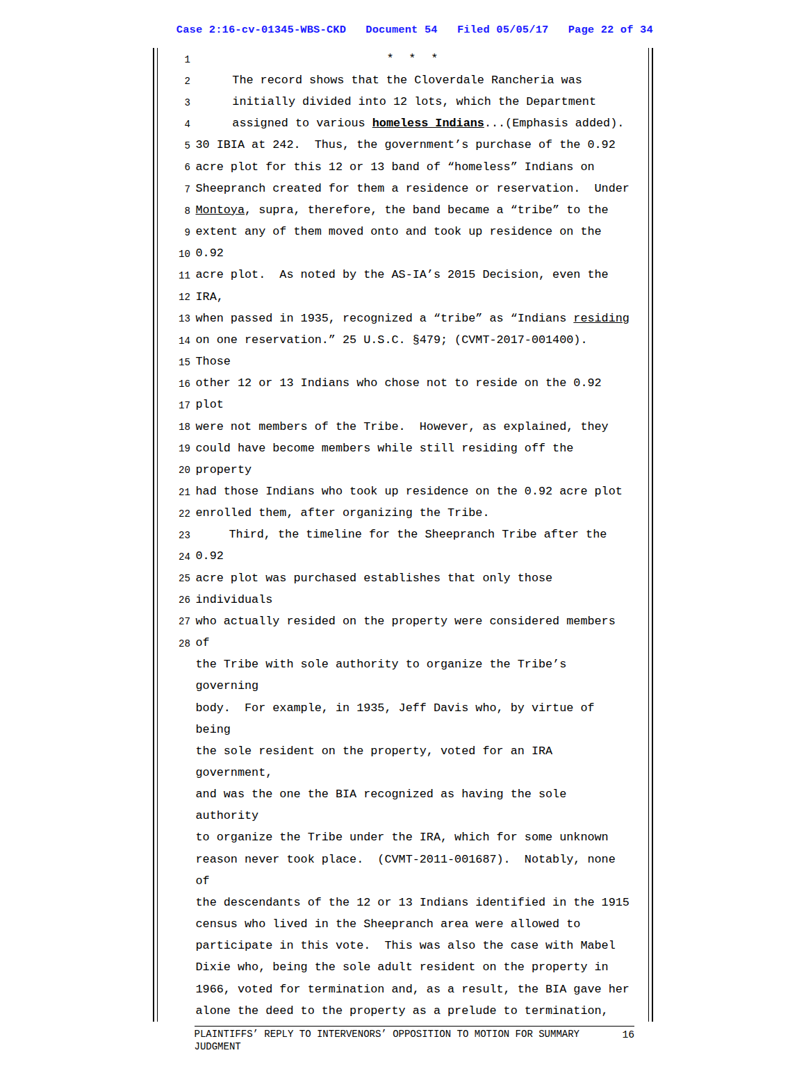Case 2:16-cv-01345-WBS-CKD Document 54 Filed 05/05/17 Page 22 of 34
1
2
3
4
5
6
7
8
9
10
11
12
13
14
15
16
17
18
19
20
21
22
23
24
25
26
27
28
* * *
The record shows that the Cloverdale Rancheria was
initially divided into 12 lots, which the Department
assigned to various homeless Indians...(Emphasis added).
30 IBIA at 242. Thus, the government’s purchase of the 0.92
acre plot for this 12 or 13 band of “homeless” Indians on
Sheepranch created for them a residence or reservation. Under
Montoya, supra, therefore, the band became a “tribe” to the
extent any of them moved onto and took up residence on the 0.92
acre plot. As noted by the AS-IA’s 2015 Decision, even the IRA,
when passed in 1935, recognized a “tribe” as “Indians residing
on one reservation.” 25 U.S.C. §479; (CVMT-2017-001400). Those
other 12 or 13 Indians who chose not to reside on the 0.92 plot
were not members of the Tribe. However, as explained, they
could have become members while still residing off the property
had those Indians who took up residence on the 0.92 acre plot
enrolled them, after organizing the Tribe.
Third, the timeline for the Sheepranch Tribe after the 0.92
acre plot was purchased establishes that only those individuals
who actually resided on the property were considered members of
the Tribe with sole authority to organize the Tribe’s governing
body. For example, in 1935, Jeff Davis who, by virtue of being
the sole resident on the property, voted for an IRA government,
and was the one the BIA recognized as having the sole authority
to organize the Tribe under the IRA, which for some unknown
reason never took place. (CVMT-2011-001687). Notably, none of
the descendants of the 12 or 13 Indians identified in the 1915
census who lived in the Sheepranch area were allowed to
participate in this vote. This was also the case with Mabel
Dixie who, being the sole adult resident on the property in
1966, voted for termination and, as a result, the BIA gave her
alone the deed to the property as a prelude to termination,
PLAINTIFFS’ REPLY TO INTERVENORS’ OPPOSITION TO MOTION FOR SUMMARY
JUDGMENT
16